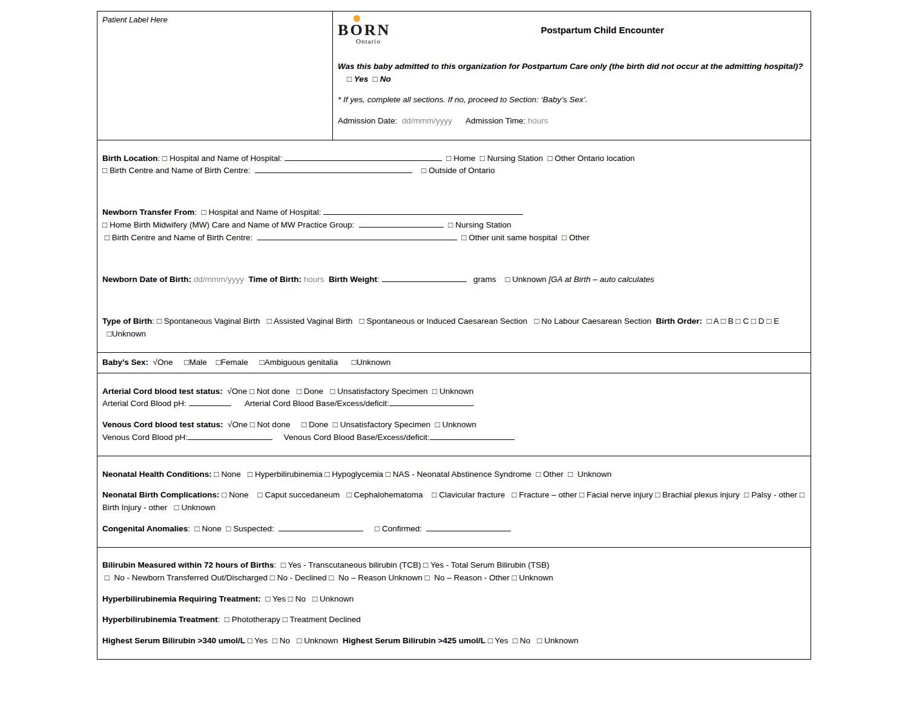| Patient Label Here | BORN Ontario Postpartum Child Encounter |
| Was this baby admitted to this organization for Postpartum Care only (the birth did not occur at the admitting hospital)? □ Yes □ No * If yes, complete all sections. If no, proceed to Section: ‘Baby’s Sex’. Admission Date: dd/mmm/yyyy Admission Time: hours |
| Birth Location : □ Hospital and Name of Hospital: □ Home □ Nursing Station □ Other Ontario location □ Birth Centre and Name of Birth Centre: □ Outside of Ontario Newborn Transfer From : □ Hospital and Name of Hospital: □ Home Birth Midwifery (MW) Care and Name of MW Practice Group: □ Nursing Station □ Birth Centre and Name of Birth Centre: □ Other unit same hospital □ Other Newborn Date of Birth: dd/mmm/yyyy Time of Birth: hours Birth Weight : grams □ Unknown [GA at Birth – auto calculates Type of Birth : □ Spontaneous Vaginal Birth □ Assisted Vaginal Birth □ Spontaneous or Induced Caesarean Section □ No Labour Caesarean Section Birth Order: □ A □ B □ C □ D □ E □ Unknown |
| Baby’s Sex: √One □ Male □ Female □ Ambiguous genitalia □ Unknown |
| Arterial Cord blood test status: √One □ Not done □ Done □ Unsatisfactory Specimen □ Unknown Arterial Cord Blood pH: Arterial Cord Blood Base/Excess/deficit: Venous Cord blood test status: √One □ Not done □ Done □ Unsatisfactory Specimen □ Unknown Venous Cord Blood pH: Venous Cord Blood Base/Excess/deficit: |
| Neonatal Health Conditions: □ None □ Hyperbilirubinemia □ Hypoglycemia □ NAS - Neonatal Abstinence Syndrome □ Other □ Unknown Neonatal Birth Complications: □ None □ Caput succedaneum □ Cephalohematoma □ Clavicular fracture □ Fracture – other □ Facial nerve injury □ Brachial plexus injury □ Palsy - other □ Birth Injury - other □ Unknown Congenital Anomalies : □ None □ Suspected: □ Confirmed: |
| Bilirubin Measured within 72 hours of Births : □ Yes - Transcutaneous bilirubin (TCB) □ Yes - Total Serum Bilirubin (TSB) □ No - Newborn Transferred Out/Discharged □ No - Declined □ No – Reason Unknown □ No – Reason - Other □ Unknown Hyperbilirubinemia Requiring Treatment: □ Yes □ No □ Unknown Hyperbilirubinemia Treatment : □ Phototherapy □ Treatment Declined Highest Serum Bilirubin >340 umol/L □ Yes □ No □ Unknown Highest Serum Bilirubin >425 umol/L □ Yes □ No □ Unknown |